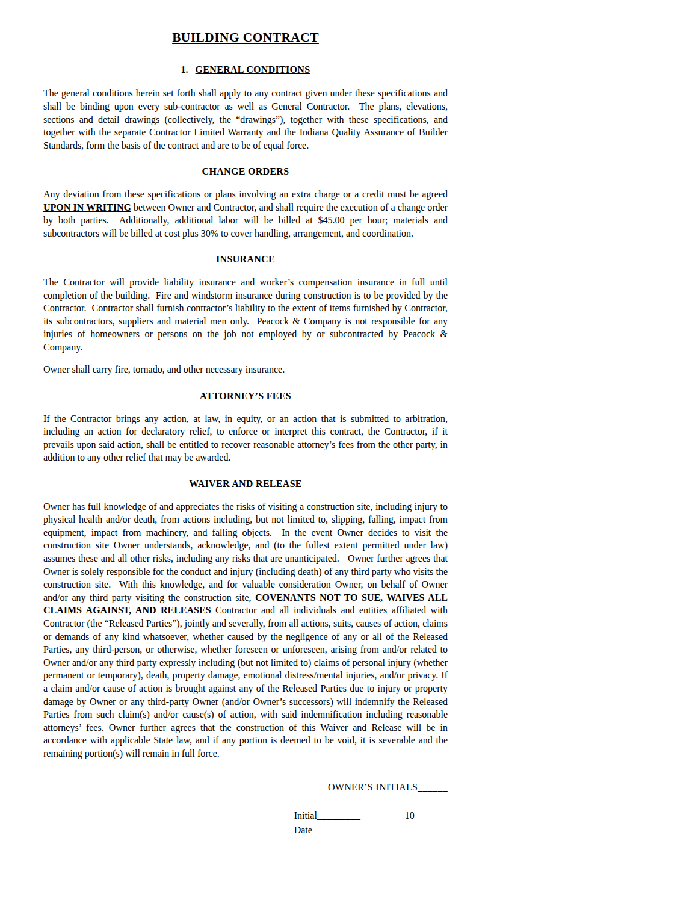BUILDING CONTRACT
1. GENERAL CONDITIONS
The general conditions herein set forth shall apply to any contract given under these specifications and shall be binding upon every sub-contractor as well as General Contractor. The plans, elevations, sections and detail drawings (collectively, the “drawings”), together with these specifications, and together with the separate Contractor Limited Warranty and the Indiana Quality Assurance of Builder Standards, form the basis of the contract and are to be of equal force.
CHANGE ORDERS
Any deviation from these specifications or plans involving an extra charge or a credit must be agreed UPON IN WRITING between Owner and Contractor, and shall require the execution of a change order by both parties. Additionally, additional labor will be billed at $45.00 per hour; materials and subcontractors will be billed at cost plus 30% to cover handling, arrangement, and coordination.
INSURANCE
The Contractor will provide liability insurance and worker’s compensation insurance in full until completion of the building. Fire and windstorm insurance during construction is to be provided by the Contractor. Contractor shall furnish contractor’s liability to the extent of items furnished by Contractor, its subcontractors, suppliers and material men only. Peacock & Company is not responsible for any injuries of homeowners or persons on the job not employed by or subcontracted by Peacock & Company.
Owner shall carry fire, tornado, and other necessary insurance.
ATTORNEY’S FEES
If the Contractor brings any action, at law, in equity, or an action that is submitted to arbitration, including an action for declaratory relief, to enforce or interpret this contract, the Contractor, if it prevails upon said action, shall be entitled to recover reasonable attorney’s fees from the other party, in addition to any other relief that may be awarded.
WAIVER AND RELEASE
Owner has full knowledge of and appreciates the risks of visiting a construction site, including injury to physical health and/or death, from actions including, but not limited to, slipping, falling, impact from equipment, impact from machinery, and falling objects. In the event Owner decides to visit the construction site Owner understands, acknowledge, and (to the fullest extent permitted under law) assumes these and all other risks, including any risks that are unanticipated. Owner further agrees that Owner is solely responsible for the conduct and injury (including death) of any third party who visits the construction site. With this knowledge, and for valuable consideration Owner, on behalf of Owner and/or any third party visiting the construction site, COVENANTS NOT TO SUE, WAIVES ALL CLAIMS AGAINST, AND RELEASES Contractor and all individuals and entities affiliated with Contractor (the “Released Parties”), jointly and severally, from all actions, suits, causes of action, claims or demands of any kind whatsoever, whether caused by the negligence of any or all of the Released Parties, any third-person, or otherwise, whether foreseen or unforeseen, arising from and/or related to Owner and/or any third party expressly including (but not limited to) claims of personal injury (whether permanent or temporary), death, property damage, emotional distress/mental injuries, and/or privacy. If a claim and/or cause of action is brought against any of the Released Parties due to injury or property damage by Owner or any third-party Owner (and/or Owner’s successors) will indemnify the Released Parties from such claim(s) and/or cause(s) of action, with said indemnification including reasonable attorneys’ fees. Owner further agrees that the construction of this Waiver and Release will be in accordance with applicable State law, and if any portion is deemed to be void, it is severable and the remaining portion(s) will remain in full force.
OWNER’S INITIALS______
Initial_________10
Date____________